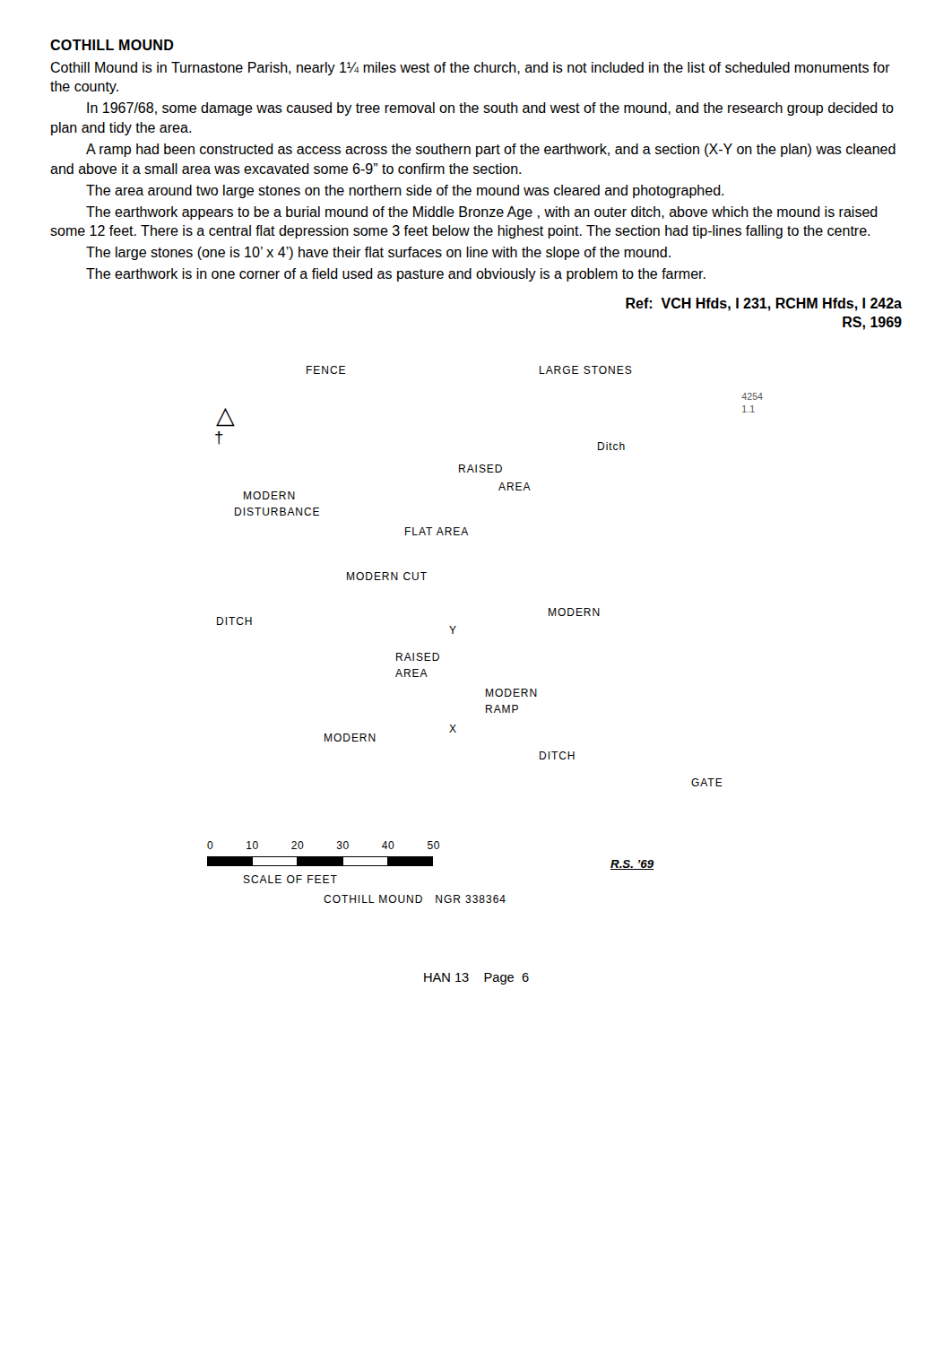COTHILL MOUND
Cothill Mound is in Turnastone Parish, nearly 1¼ miles west of the church, and is not included in the list of scheduled monuments for the county.
In 1967/68, some damage was caused by tree removal on the south and west of the mound, and the research group decided to plan and tidy the area.
A ramp had been constructed as access across the southern part of the earthwork, and a section (X-Y on the plan) was cleaned and above it a small area was excavated some 6-9” to confirm the section.
The area around two large stones on the northern side of the mound was cleared and photographed.
The earthwork appears to be a burial mound of the Middle Bronze Age , with an outer ditch, above which the mound is raised some 12 feet. There is a central flat depression some 3 feet below the highest point. The section had tip-lines falling to the centre.
The large stones (one is 10’ x 4’) have their flat surfaces on line with the slope of the mound.
The earthwork is in one corner of a field used as pasture and obviously is a problem to the farmer.
Ref: VCH Hfds, I 231, RCHM Hfds, I 242a
RS, 1969
FENCE LARGE STONES 4254
1.1 △ † Ditch RAISED AREA MODERN DISTURBANCE FLAT AREA MODERN CUT DITCH MODERN RAISED AREA MODERN RAMP MODERN DITCH GATE Y X
01020304050
SCALE OF FEET R.S. ’69 COTHILL MOUND NGR 338364
Plan of Cothill Mound
HAN 13 Page 6